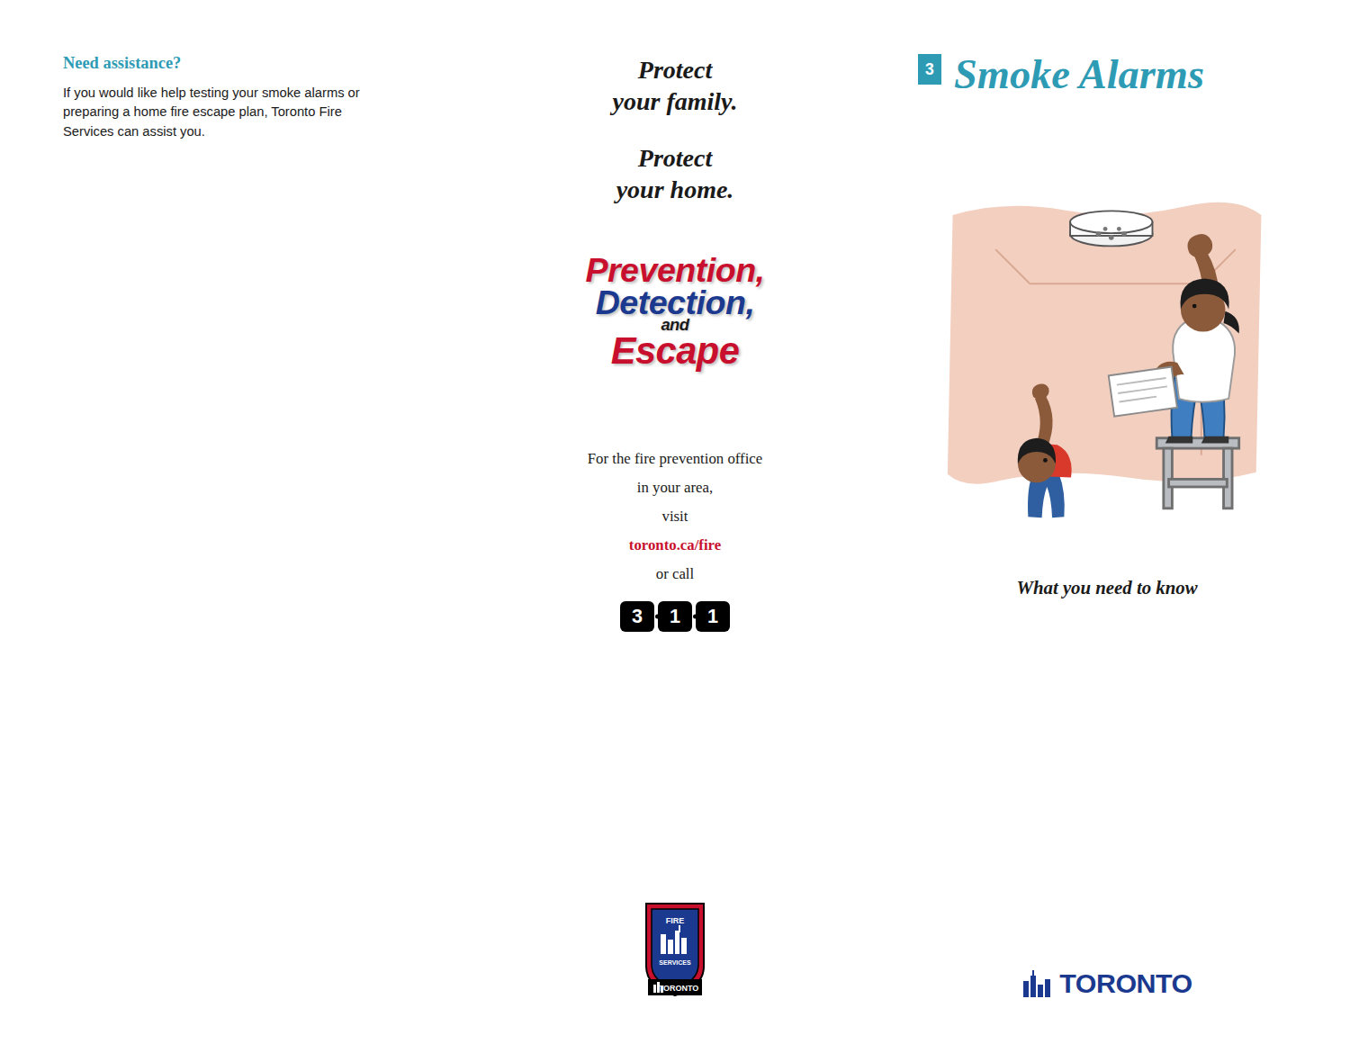Need assistance?
If you would like help testing your smoke alarms or preparing a home fire escape plan, Toronto Fire Services can assist you.
Protect
your family.
Protect
your home.
Prevention, Detection, and Escape
For the fire prevention office
in your area,
visit
toronto.ca/fire
or call
311
FIRE SERVICES TORONTO
3
Smoke Alarms
What you need to know
TORONTO